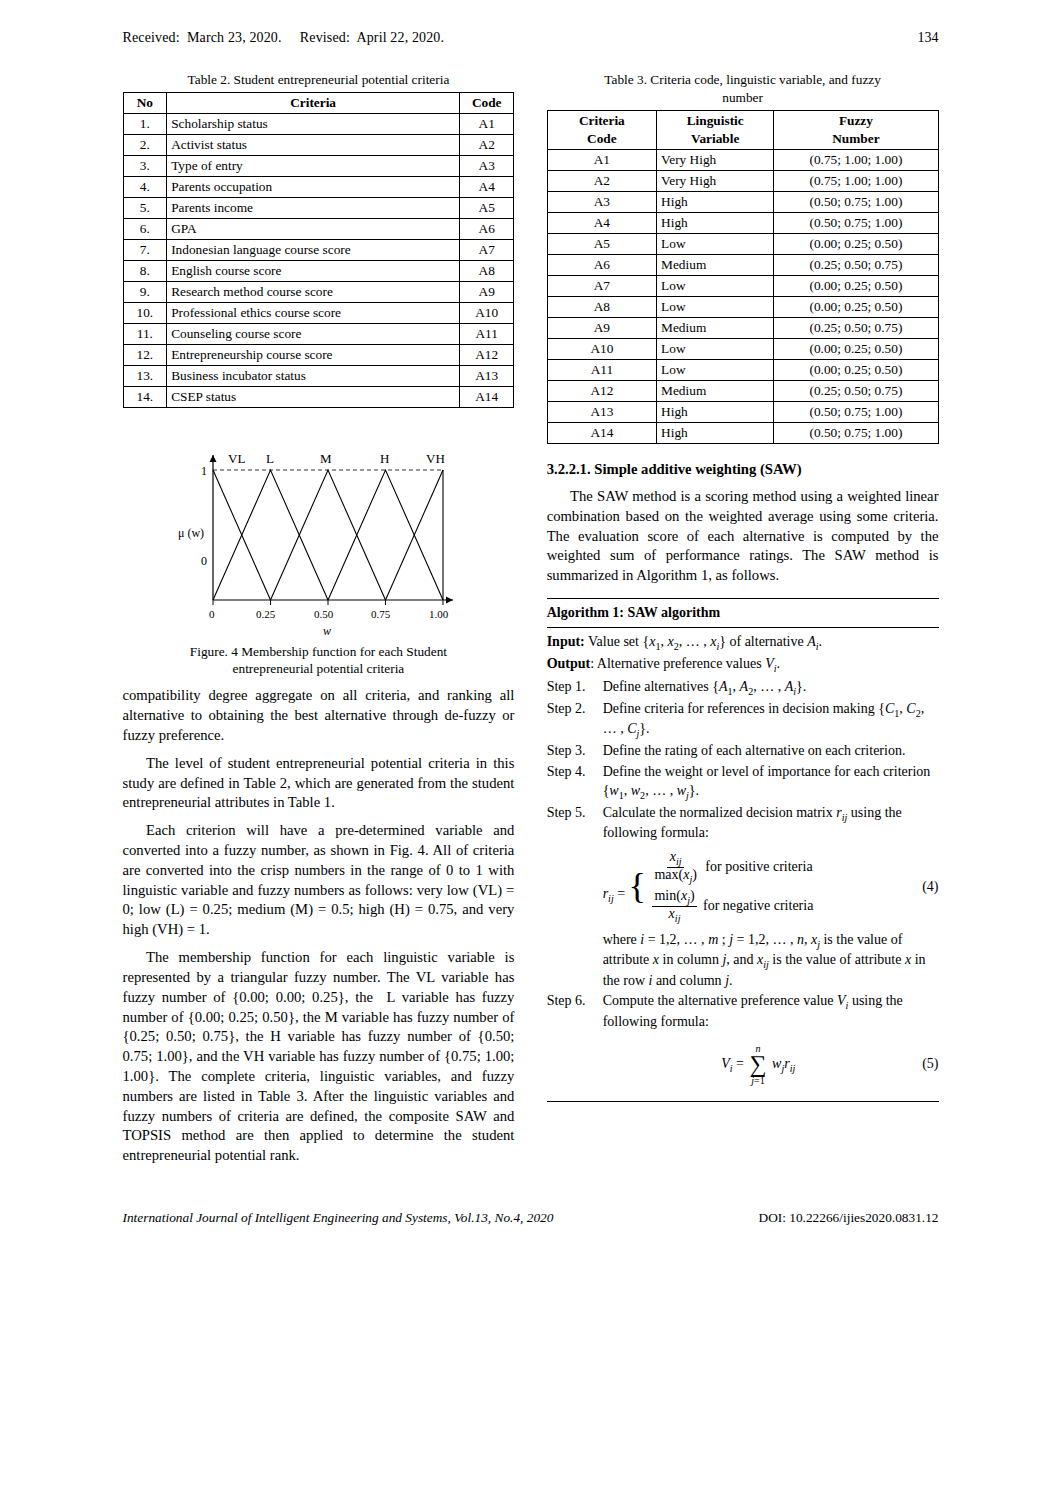Received: March 23, 2020. Revised: April 22, 2020.
134
Table 2. Student entrepreneurial potential criteria
| No | Criteria | Code |
| --- | --- | --- |
| 1. | Scholarship status | A1 |
| 2. | Activist status | A2 |
| 3. | Type of entry | A3 |
| 4. | Parents occupation | A4 |
| 5. | Parents income | A5 |
| 6. | GPA | A6 |
| 7. | Indonesian language course score | A7 |
| 8. | English course score | A8 |
| 9. | Research method course score | A9 |
| 10. | Professional ethics course score | A10 |
| 11. | Counseling course score | A11 |
| 12. | Entrepreneurship course score | A12 |
| 13. | Business incubator status | A13 |
| 14. | CSEP status | A14 |
VL L M H VH 1 μ (w) 0 0 0.25 0.50 0.75 1.00 w
Figure. 4 Membership function for each Student
entrepreneurial potential criteria
compatibility degree aggregate on all criteria, and ranking all alternative to obtaining the best alternative through de-fuzzy or fuzzy preference.
The level of student entrepreneurial potential criteria in this study are defined in Table 2, which are generated from the student entrepreneurial attributes in Table 1.
Each criterion will have a pre-determined variable and converted into a fuzzy number, as shown in Fig. 4. All of criteria are converted into the crisp numbers in the range of 0 to 1 with linguistic variable and fuzzy numbers as follows: very low (VL) = 0; low (L) = 0.25; medium (M) = 0.5; high (H) = 0.75, and very high (VH) = 1.
The membership function for each linguistic variable is represented by a triangular fuzzy number. The VL variable has fuzzy number of {0.00; 0.00; 0.25}, the L variable has fuzzy number of {0.00; 0.25; 0.50}, the M variable has fuzzy number of {0.25; 0.50; 0.75}, the H variable has fuzzy number of {0.50; 0.75; 1.00}, and the VH variable has fuzzy number of {0.75; 1.00; 1.00}. The complete criteria, linguistic variables, and fuzzy numbers are listed in Table 3. After the linguistic variables and fuzzy numbers of criteria are defined, the composite SAW and TOPSIS method are then applied to determine the student entrepreneurial potential rank.
Table 3. Criteria code, linguistic variable, and fuzzy
number
| Criteria Code | Linguistic Variable | Fuzzy Number |
| --- | --- | --- |
| A1 | Very High | (0.75; 1.00; 1.00) |
| A2 | Very High | (0.75; 1.00; 1.00) |
| A3 | High | (0.50; 0.75; 1.00) |
| A4 | High | (0.50; 0.75; 1.00) |
| A5 | Low | (0.00; 0.25; 0.50) |
| A6 | Medium | (0.25; 0.50; 0.75) |
| A7 | Low | (0.00; 0.25; 0.50) |
| A8 | Low | (0.00; 0.25; 0.50) |
| A9 | Medium | (0.25; 0.50; 0.75) |
| A10 | Low | (0.00; 0.25; 0.50) |
| A11 | Low | (0.00; 0.25; 0.50) |
| A12 | Medium | (0.25; 0.50; 0.75) |
| A13 | High | (0.50; 0.75; 1.00) |
| A14 | High | (0.50; 0.75; 1.00) |
3.2.2.1. Simple additive weighting (SAW)
The SAW method is a scoring method using a weighted linear combination based on the weighted average using some criteria. The evaluation score of each alternative is computed by the weighted sum of performance ratings. The SAW method is summarized in Algorithm 1, as follows.
Algorithm 1: SAW algorithm
Input: Value set {x1, x2, … , xi} of alternative Ai.
Output: Alternative preference values Vi.
Step 1. Define alternatives {A1, A2, … , Ai}.
Step 2. Define criteria for references in decision making {C1, C2, … , Cj}.
Step 3. Define the rating of each alternative on each criterion.
Step 4. Define the weight or level of importance for each criterion {w1, w2, … , wj}.
Step 5. Calculate the normalized decision matrix rij using the following formula:
rij = { xij max(xj) for positive criteria min(xj) xij for negative criteria
(4)
where i = 1,2, … , m ; j = 1,2, … , n, xj is the value of attribute x in column j, and xij is the value of attribute x in the row i and column j.
Step 6. Compute the alternative preference value Vi using the following formula:
Vi = n ∑ j=1 wjrij
(5)
International Journal of Intelligent Engineering and Systems, Vol.13, No.4, 2020
DOI: 10.22266/ijies2020.0831.12